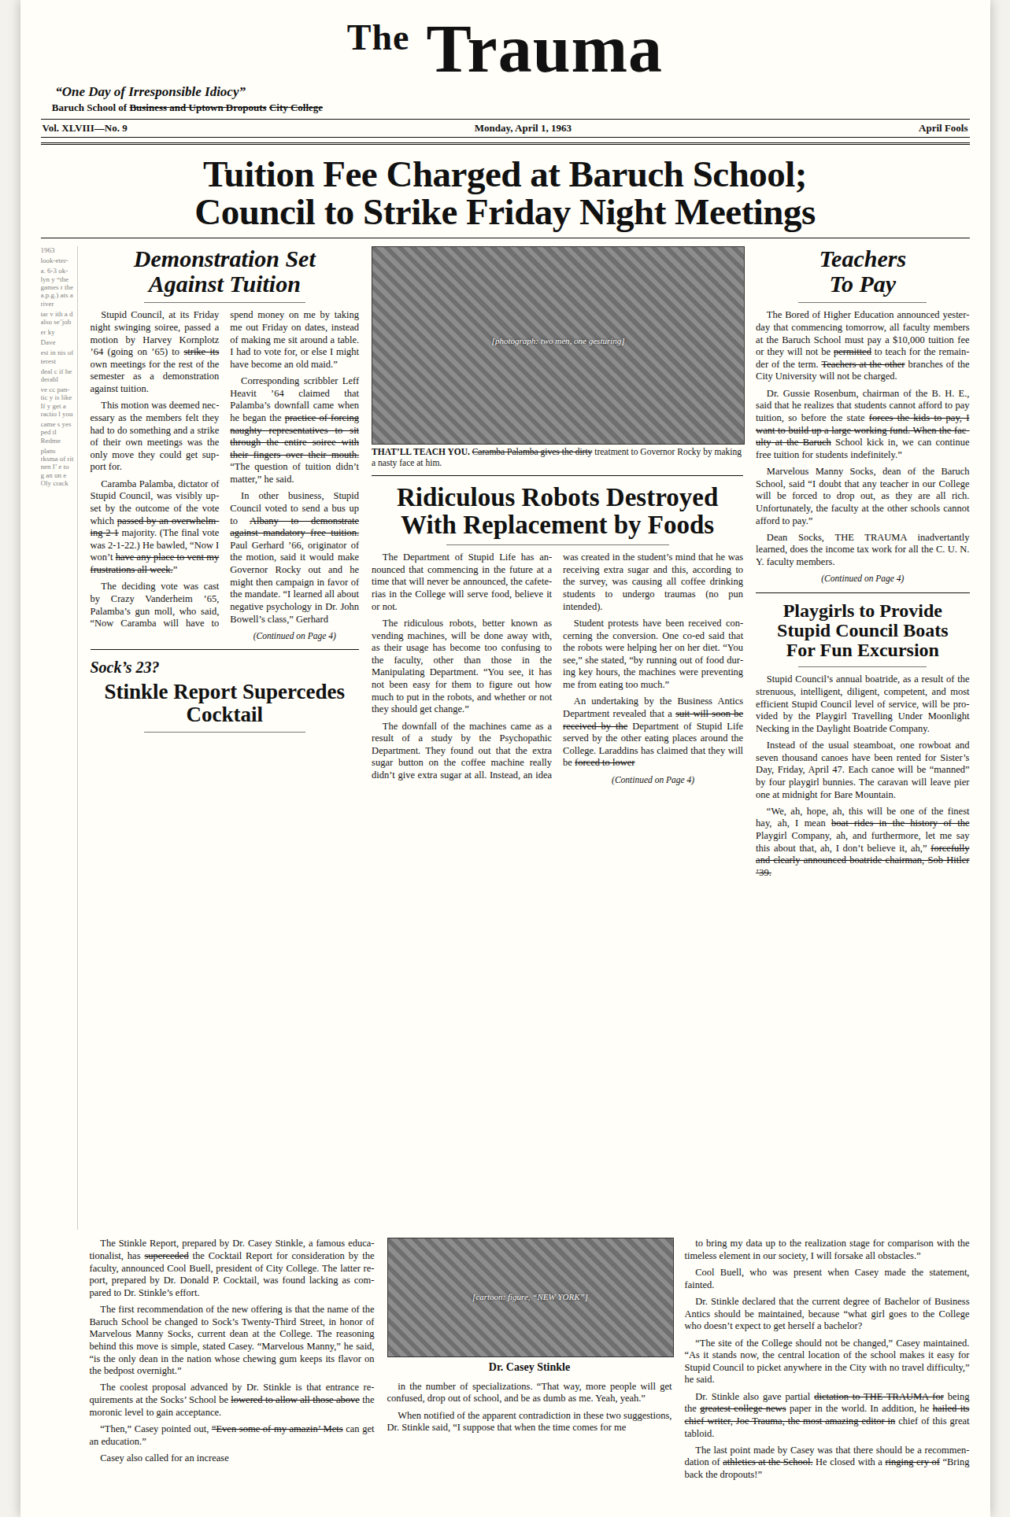The Trauma
“One Day of Irresponsible Idiocy”
Baruch School of Business and Uptown Dropouts City College
Vol. XLVIII—No. 9
Monday, April 1, 1963
April Fools
Tuition Fee Charged at Baruch School;
Council to Strike Friday Night Meetings
1963
look-eter-
a. 6-3 oklyn y “the games r the a.p.g.) ats a river
tar v ith a d also se’job
er ky
Dave
est in nis of terest
deal c if he derabl
ve cc pantic y is like If y get a ractio l you
came s yes ped tl Redme
plans rksma of rit nen I’ e to g an un e Oly crack
Demonstration Set
Against Tuition
Stupid Council, at its Friday night swinging soiree, passed a motion by Harvey Kornplotz ’64 (going on ’65) to strike its own meetings for the rest of the semester as a demonstration against tuition.
This motion was deemed necessary as the members felt they had to do something and a strike of their own meetings was the only move they could get support for.
Caramba Palamba, dictator of Stupid Council, was visibly upset by the outcome of the vote which passed by an overwhelming 2-1 majority. (The final vote was 2-1-22.) He bawled, “Now I won’t have any place to vent my frustrations all week.”
The deciding vote was cast by Crazy Vanderheim ’65, Palamba’s gun moll, who said, “Now Caramba will have to spend money on me by taking me out Friday on dates, instead of making me sit around a table. I had to vote for, or else I might have become an old maid.”
Corresponding scribbler Leff Heavit ’64 claimed that Palamba’s downfall came when he began the practice of forcing naughty representatives to sit through the entire soiree with their fingers over their mouth. “The question of tuition didn’t matter,” he said.
In other business, Stupid Council voted to send a bus up to Albany to demonstrate against mandatory free tuition. Paul Gerhard ’66, originator of the motion, said it would make Governor Rocky out and he might then campaign in favor of the mandate. “I learned all about negative psychology in Dr. John Bowell’s class,” Gerhard
(Continued on Page 4)
Sock’s 23?
Stinkle Report Supercedes Cocktail
[photograph: two men, one gesturing]
THAT’LL TEACH YOU. Caramba Palamba gives the dirty treatment to Governor Rocky by making a nasty face at him.
Ridiculous Robots Destroyed
With Replacement by Foods
The Department of Stupid Life has announced that commencing in the future at a time that will never be announced, the cafeterias in the College will serve food, believe it or not.
The ridiculous robots, better known as vending machines, will be done away with, as their usage has become too confusing to the faculty, other than those in the Manipulating Department. “You see, it has not been easy for them to figure out how much to put in the robots, and whether or not they should get change.”
The downfall of the machines came as a result of a study by the Psychopathic Department. They found out that the extra sugar button on the coffee machine really didn’t give extra sugar at all. Instead, an idea was created in the student’s mind that he was receiving extra sugar and this, according to the survey, was causing all coffee drinking students to undergo traumas (no pun intended).
Student protests have been received concerning the conversion. One co-ed said that the robots were helping her on her diet. “You see,” she stated, “by running out of food during key hours, the machines were preventing me from eating too much.”
An undertaking by the Business Antics Department revealed that a suit will soon be received by the Department of Stupid Life served by the other eating places around the College. Laraddins has claimed that they will be forced to lower
(Continued on Page 4)
Teachers
To Pay
The Bored of Higher Education announced yesterday that commencing tomorrow, all faculty members at the Baruch School must pay a $10,000 tuition fee or they will not be permitted to teach for the remainder of the term. Teachers at the other branches of the City University will not be charged.
Dr. Gussie Rosenbum, chairman of the B. H. E., said that he realizes that students cannot afford to pay tuition, so before the state forces the kids to pay, I want to build up a large working fund. When the faculty at the Baruch School kick in, we can continue free tuition for students indefinitely.”
Marvelous Manny Socks, dean of the Baruch School, said “I doubt that any teacher in our College will be forced to drop out, as they are all rich. Unfortunately, the faculty at the other schools cannot afford to pay.”
Dean Socks, THE TRAUMA inadvertantly learned, does the income tax work for all the C. U. N. Y. faculty members.
(Continued on Page 4)
Playgirls to Provide
Stupid Council Boats
For Fun Excursion
Stupid Council’s annual boatride, as a result of the strenuous, intelligent, diligent, competent, and most efficient Stupid Council level of service, will be provided by the Playgirl Travelling Under Moonlight Necking in the Daylight Boatride Company.
Instead of the usual steamboat, one rowboat and seven thousand canoes have been rented for Sister’s Day, Friday, April 47. Each canoe will be “manned” by four playgirl bunnies. The caravan will leave pier one at midnight for Bare Mountain.
“We, ah, hope, ah, this will be one of the finest hay, ah, I mean boat rides in the history of the Playgirl Company, ah, and furthermore, let me say this about that, ah, I don’t believe it, ah,” forcefully and clearly announced boatride chairman, Sob Hitler ’39.
The Stinkle Report, prepared by Dr. Casey Stinkle, a famous educationalist, has superceded the Cocktail Report for consideration by the faculty, announced Cool Buell, president of City College. The latter report, prepared by Dr. Donald P. Cocktail, was found lacking as compared to Dr. Stinkle’s effort.
The first recommendation of the new offering is that the name of the Baruch School be changed to Sock’s Twenty-Third Street, in honor of Marvelous Manny Socks, current dean at the College. The reasoning behind this move is simple, stated Casey. “Marvelous Manny,” he said, “is the only dean in the nation whose chewing gum keeps its flavor on the bedpost overnight.”
The coolest proposal advanced by Dr. Stinkle is that entrance requirements at the Socks’ School be lowered to allow all those above the moronic level to gain acceptance.
“Then,” Casey pointed out, “Even some of my amazin’ Mets can get an education.”
Casey also called for an increase
[cartoon: figure, “NEW YORK”]
Dr. Casey Stinkle
in the number of specializations. “That way, more people will get confused, drop out of school, and be as dumb as me. Yeah, yeah.”
When notified of the apparent contradiction in these two suggestions, Dr. Stinkle said, “I suppose that when the time comes for me
to bring my data up to the realization stage for comparison with the timeless element in our society, I will forsake all obstacles.”
Cool Buell, who was present when Casey made the statement, fainted.
Dr. Stinkle declared that the current degree of Bachelor of Business Antics should be maintained, because “what girl goes to the College who doesn’t expect to get herself a bachelor?
“The site of the College should not be changed,” Casey maintained. “As it stands now, the central location of the school makes it easy for Stupid Council to picket anywhere in the City with no travel difficulty,” he said.
Dr. Stinkle also gave partial dictation to THE TRAUMA for being the greatest college news paper in the world. In addition, he hailed its chief writer, Joe Trauma, the most amazing editor in chief of this great tabloid.
The last point made by Casey was that there should be a recommendation of athletics at the School. He closed with a ringing cry of “Bring back the dropouts!”